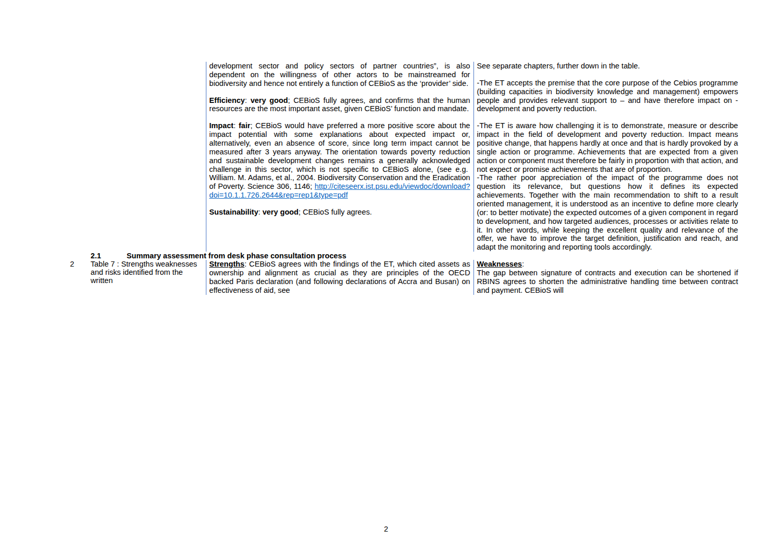| | | development sector and policy sectors of partner countries”, is also dependent on the willingness of other actors to be mainstreamed for biodiversity and hence not entirely a function of CEBioS as the ‘provider’ side. Efficiency : very good ; CEBioS fully agrees, and confirms that the human resources are the most important asset, given CEBioS’ function and mandate. Impact : fair ; CEBioS would have preferred a more positive score about the impact potential with some explanations about expected impact or, alternatively, even an absence of score, since long term impact cannot be measured after 3 years anyway. The orientation towards poverty reduction and sustainable development changes remains a generally acknowledged challenge in this sector, which is not specific to CEBioS alone, (see e.g. William. M. Adams, et al., 2004. Biodiversity Conservation and the Eradication of Poverty. Science 306, 1146; http://citeseerx.ist.psu.edu/viewdoc/download?doi=10.1.1.726.2644&rep=rep1&type=pdf Sustainability : very good ; CEBioS fully agrees. | See separate chapters, further down in the table. -The ET accepts the premise that the core purpose of the Cebios programme (building capacities in biodiversity knowledge and management) empowers people and provides relevant support to – and have therefore impact on - development and poverty reduction. -The ET is aware how challenging it is to demonstrate, measure or describe impact in the field of development and poverty reduction. Impact means positive change, that happens hardly at once and that is hardly provoked by a single action or programme. Achievements that are expected from a given action or component must therefore be fairly in proportion with that action, and not expect or promise achievements that are of proportion. -The rather poor appreciation of the impact of the programme does not question its relevance, but questions how it defines its expected achievements. Together with the main recommendation to shift to a result oriented management, it is understood as an incentive to define more clearly (or: to better motivate) the expected outcomes of a given component in regard to development, and how targeted audiences, processes or activities relate to it. In other words, while keeping the excellent quality and relevance of the offer, we have to improve the target definition, justification and reach, and adapt the monitoring and reporting tools accordingly. |
| | 2.1 Summary assessment from desk phase consultation process |
| 2 | Table 7 : Strengths weaknesses and risks identified from the written | Strengths : CEBioS agrees with the findings of the ET, which cited assets as ownership and alignment as crucial as they are principles of the OECD backed Paris declaration (and following declarations of Accra and Busan) on effectiveness of aid, see | Weaknesses : The gap between signature of contracts and execution can be shortened if RBINS agrees to shorten the administrative handling time between contract and payment. CEBioS will |
2